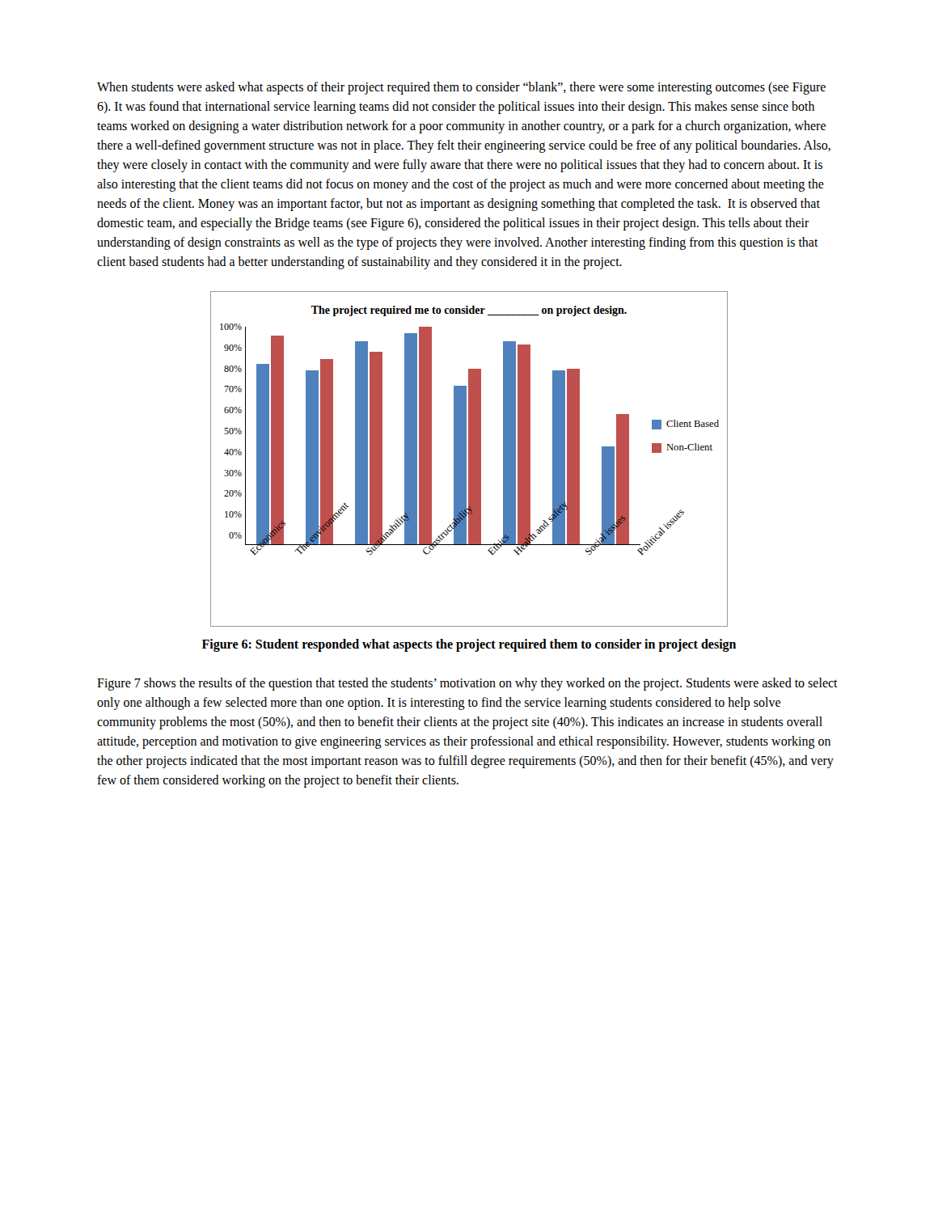When students were asked what aspects of their project required them to consider “blank”, there were some interesting outcomes (see Figure 6). It was found that international service learning teams did not consider the political issues into their design. This makes sense since both teams worked on designing a water distribution network for a poor community in another country, or a park for a church organization, where there a well-defined government structure was not in place. They felt their engineering service could be free of any political boundaries. Also, they were closely in contact with the community and were fully aware that there were no political issues that they had to concern about. It is also interesting that the client teams did not focus on money and the cost of the project as much and were more concerned about meeting the needs of the client. Money was an important factor, but not as important as designing something that completed the task. It is observed that domestic team, and especially the Bridge teams (see Figure 6), considered the political issues in their project design. This tells about their understanding of design constraints as well as the type of projects they were involved. Another interesting finding from this question is that client based students had a better understanding of sustainability and they considered it in the project.
The project required me to consider _________ on project design.
100% 90% 80% 70% 60% 50% 40% 30% 20% 10% 0%
Client Based
Non-Client
Economics
The environment
Sustainability
Constructability
Ethics
Health and safety
Social issues
Political issues
Figure 6: Student responded what aspects the project required them to consider in project design
Figure 7 shows the results of the question that tested the students’ motivation on why they worked on the project. Students were asked to select only one although a few selected more than one option. It is interesting to find the service learning students considered to help solve community problems the most (50%), and then to benefit their clients at the project site (40%). This indicates an increase in students overall attitude, perception and motivation to give engineering services as their professional and ethical responsibility. However, students working on the other projects indicated that the most important reason was to fulfill degree requirements (50%), and then for their benefit (45%), and very few of them considered working on the project to benefit their clients.